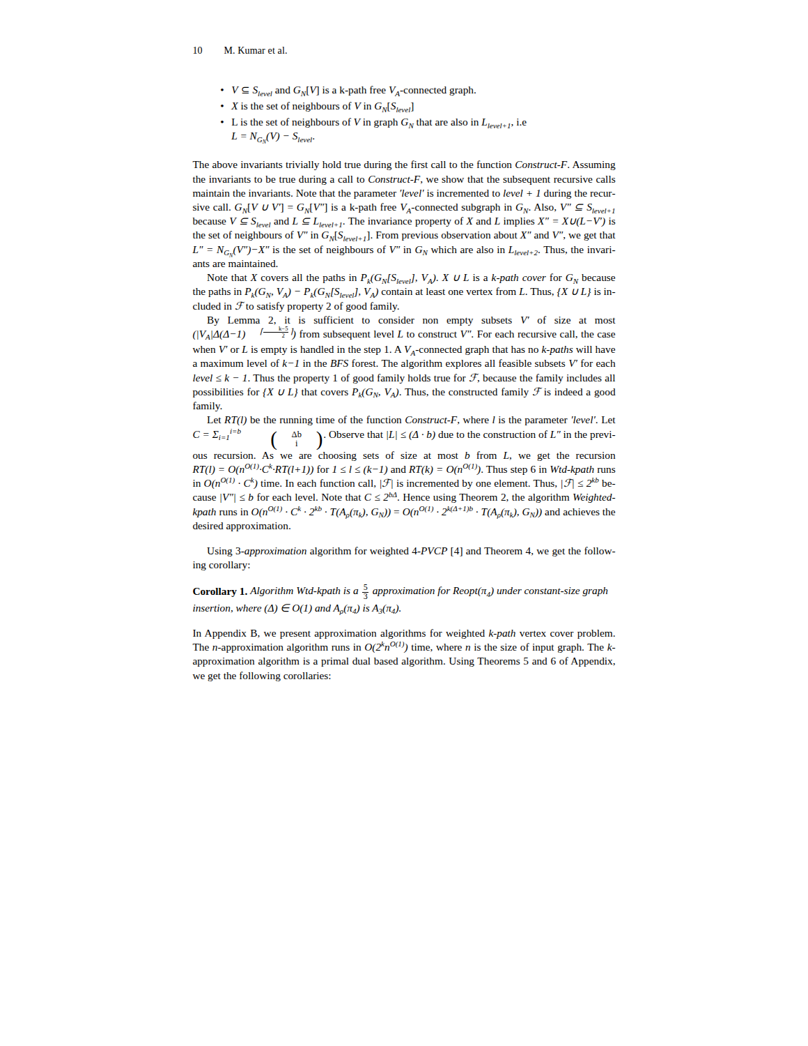10 M. Kumar et al.
V ⊆ Slevel and GN[V] is a k-path free VA-connected graph.
X is the set of neighbours of V in GN[Slevel]
L is the set of neighbours of V in graph GN that are also in Llevel+1, i.e
L = NGN(V) − Slevel.
The above invariants trivially hold true during the first call to the function Construct-F. Assuming the invariants to be true during a call to Construct-F, we show that the subsequent recursive calls maintain the invariants. Note that the parameter ′level′ is incremented to level + 1 during the recursive call. GN[V ∪ V′] = GN[V″] is a k-path free VA-connected subgraph in GN. Also, V″ ⊆ Slevel+1 because V ⊆ Slevel and L ⊆ Llevel+1. The invariance property of X and L implies X″ = X∪(L−V′) is the set of neighbours of V″ in GN[Slevel+1]. From previous observation about X″ and V″, we get that L″ = NGN(V″)−X″ is the set of neighbours of V″ in GN which are also in Llevel+2. Thus, the invariants are maintained.
Note that X covers all the paths in Pk(GN[Slevel], VA). X ∪ L is a k-path cover for GN because the paths in Pk(GN, VA) − Pk(GN[Slevel], VA) contain at least one vertex from L. Thus, {X ∪ L} is included in ℱ to satisfy property 2 of good family.
By Lemma 2, it is sufficient to consider non empty subsets V′ of size at most (|VA|Δ(Δ−1)⌈k−52⌉) from subsequent level L to construct V″. For each recursive call, the case when V′ or L is empty is handled in the step 1. A VA-connected graph that has no k-paths will have a maximum level of k−1 in the BFS forest. The algorithm explores all feasible subsets V′ for each level ≤ k − 1. Thus the property 1 of good family holds true for ℱ, because the family includes all possibilities for {X ∪ L} that covers Pk(GN, VA). Thus, the constructed family ℱ is indeed a good family.
Let RT(l) be the running time of the function Construct-F, where l is the parameter ′level′. Let C = Σi=1i=b(Δb i). Observe that |L| ≤ (Δ · b) due to the construction of L″ in the previous recursion. As we are choosing sets of size at most b from L, we get the recursion RT(l) = O(nO(1)·Ck·RT(l+1)) for 1 ≤ l ≤ (k−1) and RT(k) = O(nO(1)). Thus step 6 in Wtd-kpath runs in O(nO(1) · Ck) time. In each function call, |ℱ| is incremented by one element. Thus, |ℱ| ≤ 2kb because |V″| ≤ b for each level. Note that C ≤ 2bΔ. Hence using Theorem 2, the algorithm Weighted-kpath runs in O(nO(1) · Ck · 2kb · T(Aρ(πk), GN)) = O(nO(1) · 2k(Δ+1)b · T(Aρ(πk), GN)) and achieves the desired approximation.
Using 3-approximation algorithm for weighted 4-PVCP [4] and Theorem 4, we get the following corollary:
Corollary 1. Algorithm Wtd-kpath is a 53 approximation for Reopt(π4) under constant-size graph insertion, where (Δ) ∈ O(1) and Aρ(π4) is A3(π4).
In Appendix B, we present approximation algorithms for weighted k-path vertex cover problem. The n-approximation algorithm runs in O(2knO(1)) time, where n is the size of input graph. The k-approximation algorithm is a primal dual based algorithm. Using Theorems 5 and 6 of Appendix, we get the following corollaries: